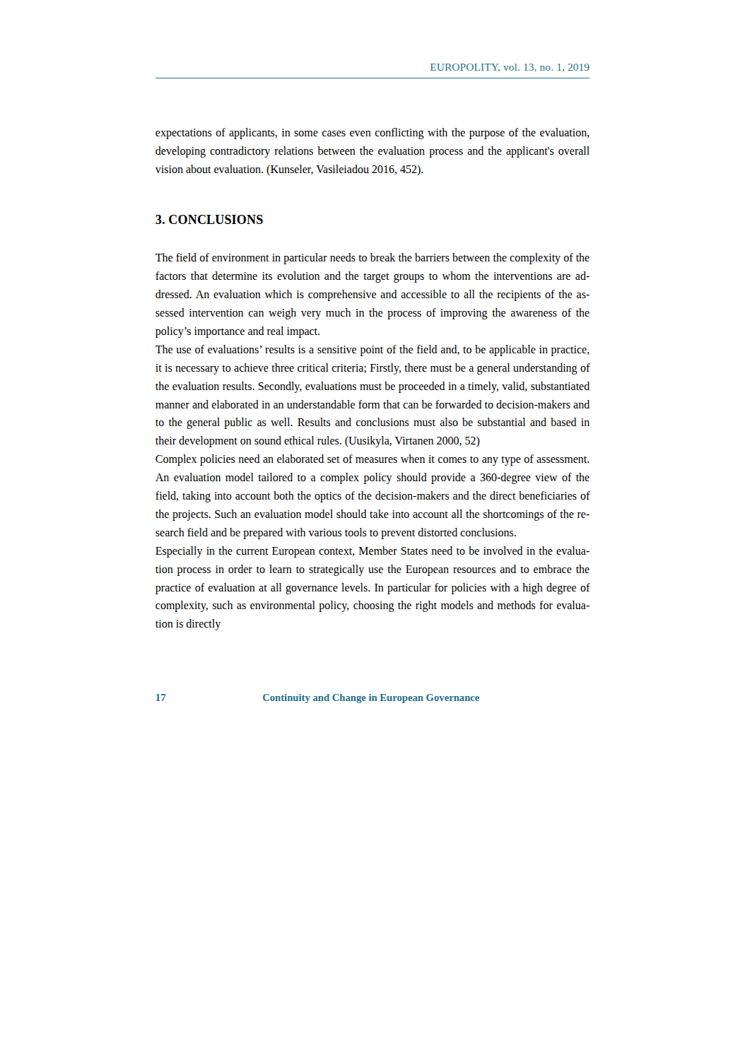EUROPOLITY, vol. 13, no. 1, 2019
expectations of applicants, in some cases even conflicting with the purpose of the evaluation, developing contradictory relations between the evaluation process and the applicant's overall vision about evaluation. (Kunseler, Vasileiadou 2016, 452).
3. CONCLUSIONS
The field of environment in particular needs to break the barriers between the complexity of the factors that determine its evolution and the target groups to whom the interventions are addressed. An evaluation which is comprehensive and accessible to all the recipients of the assessed intervention can weigh very much in the process of improving the awareness of the policy’s importance and real impact.
The use of evaluations’ results is a sensitive point of the field and, to be applicable in practice, it is necessary to achieve three critical criteria; Firstly, there must be a general understanding of the evaluation results. Secondly, evaluations must be proceeded in a timely, valid, substantiated manner and elaborated in an understandable form that can be forwarded to decision-makers and to the general public as well. Results and conclusions must also be substantial and based in their development on sound ethical rules. (Uusikyla, Virtanen 2000, 52)
Complex policies need an elaborated set of measures when it comes to any type of assessment. An evaluation model tailored to a complex policy should provide a 360-degree view of the field, taking into account both the optics of the decision-makers and the direct beneficiaries of the projects. Such an evaluation model should take into account all the shortcomings of the research field and be prepared with various tools to prevent distorted conclusions.
Especially in the current European context, Member States need to be involved in the evaluation process in order to learn to strategically use the European resources and to embrace the practice of evaluation at all governance levels. In particular for policies with a high degree of complexity, such as environmental policy, choosing the right models and methods for evaluation is directly
17
Continuity and Change in European Governance